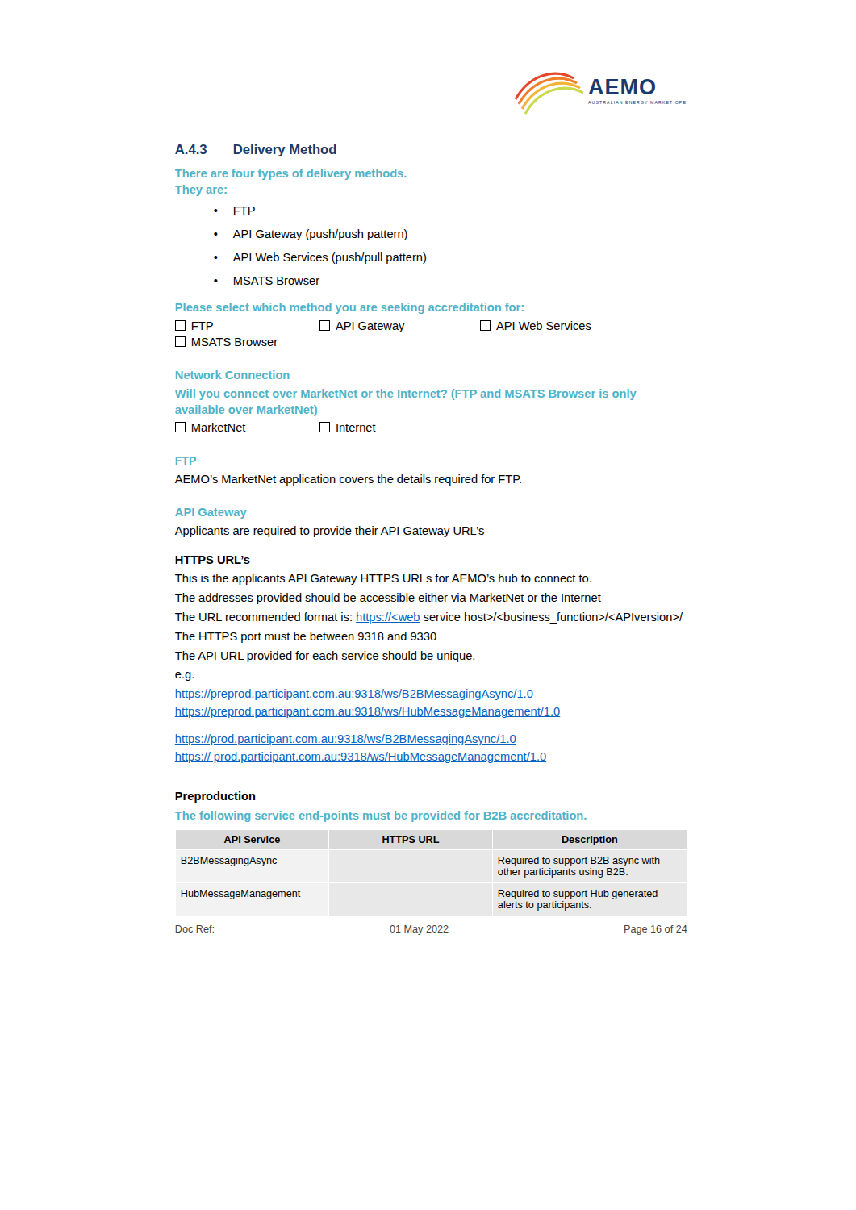AEMO AUSTRALIAN ENERGY MARKET OPERATOR
A.4.3 Delivery Method
There are four types of delivery methods.
They are:
FTP
API Gateway (push/push pattern)
API Web Services (push/pull pattern)
MSATS Browser
Please select which method you are seeking accreditation for:
FTP API Gateway API Web Services MSATS Browser
Network Connection
Will you connect over MarketNet or the Internet? (FTP and MSATS Browser is only available over MarketNet)
MarketNet Internet
FTP
AEMO’s MarketNet application covers the details required for FTP.
API Gateway
Applicants are required to provide their API Gateway URL’s
HTTPS URL’s
This is the applicants API Gateway HTTPS URLs for AEMO’s hub to connect to.
The addresses provided should be accessible either via MarketNet or the Internet
The URL recommended format is: https://<web service host>/<business_function>/<APIversion>/
The HTTPS port must be between 9318 and 9330
The API URL provided for each service should be unique.
e.g.
https://preprod.participant.com.au:9318/ws/B2BMessagingAsync/1.0
https://preprod.participant.com.au:9318/ws/HubMessageManagement/1.0
https://prod.participant.com.au:9318/ws/B2BMessagingAsync/1.0
https:// prod.participant.com.au:9318/ws/HubMessageManagement/1.0
Preproduction
The following service end-points must be provided for B2B accreditation.
| API Service | HTTPS URL | Description |
| --- | --- | --- |
| B2BMessagingAsync | | Required to support B2B async with other participants using B2B. |
| HubMessageManagement | | Required to support Hub generated alerts to participants. |
Doc Ref: Page 16 of 24
01 May 2022